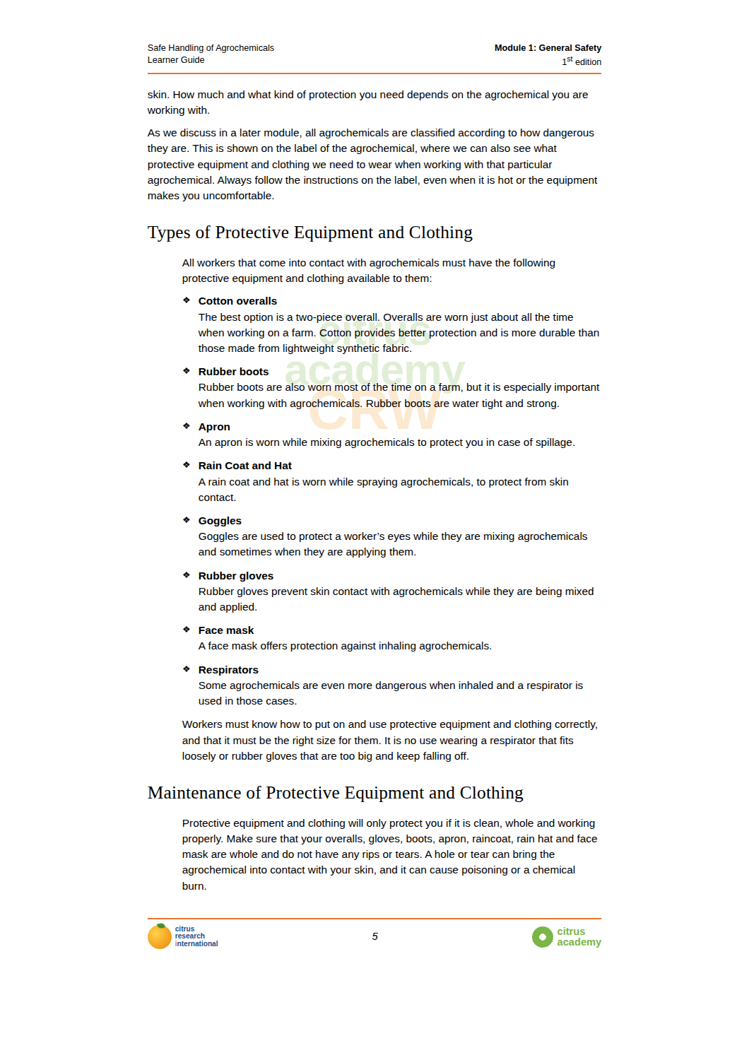citrus
academy
CRW
Safe Handling of Agrochemicals
Learner Guide
Module 1: General Safety
1st edition
skin. How much and what kind of protection you need depends on the agrochemical you are working with.
As we discuss in a later module, all agrochemicals are classified according to how dangerous they are. This is shown on the label of the agrochemical, where we can also see what protective equipment and clothing we need to wear when working with that particular agrochemical. Always follow the instructions on the label, even when it is hot or the equipment makes you uncomfortable.
Types of Protective Equipment and Clothing
All workers that come into contact with agrochemicals must have the following protective equipment and clothing available to them:
Cotton overalls The best option is a two-piece overall. Overalls are worn just about all the time when working on a farm. Cotton provides better protection and is more durable than those made from lightweight synthetic fabric.
Rubber boots Rubber boots are also worn most of the time on a farm, but it is especially important when working with agrochemicals. Rubber boots are water tight and strong.
Apron An apron is worn while mixing agrochemicals to protect you in case of spillage.
Rain Coat and Hat A rain coat and hat is worn while spraying agrochemicals, to protect from skin contact.
Goggles Goggles are used to protect a worker’s eyes while they are mixing agrochemicals and sometimes when they are applying them.
Rubber gloves Rubber gloves prevent skin contact with agrochemicals while they are being mixed and applied.
Face mask A face mask offers protection against inhaling agrochemicals.
Respirators Some agrochemicals are even more dangerous when inhaled and a respirator is used in those cases.
Workers must know how to put on and use protective equipment and clothing correctly, and that it must be the right size for them. It is no use wearing a respirator that fits loosely or rubber gloves that are too big and keep falling off.
Maintenance of Protective Equipment and Clothing
Protective equipment and clothing will only protect you if it is clean, whole and working properly. Make sure that your overalls, gloves, boots, apron, raincoat, rain hat and face mask are whole and do not have any rips or tears. A hole or tear can bring the agrochemical into contact with your skin, and it can cause poisoning or a chemical burn.
citrus
research
international
5
citrus academy